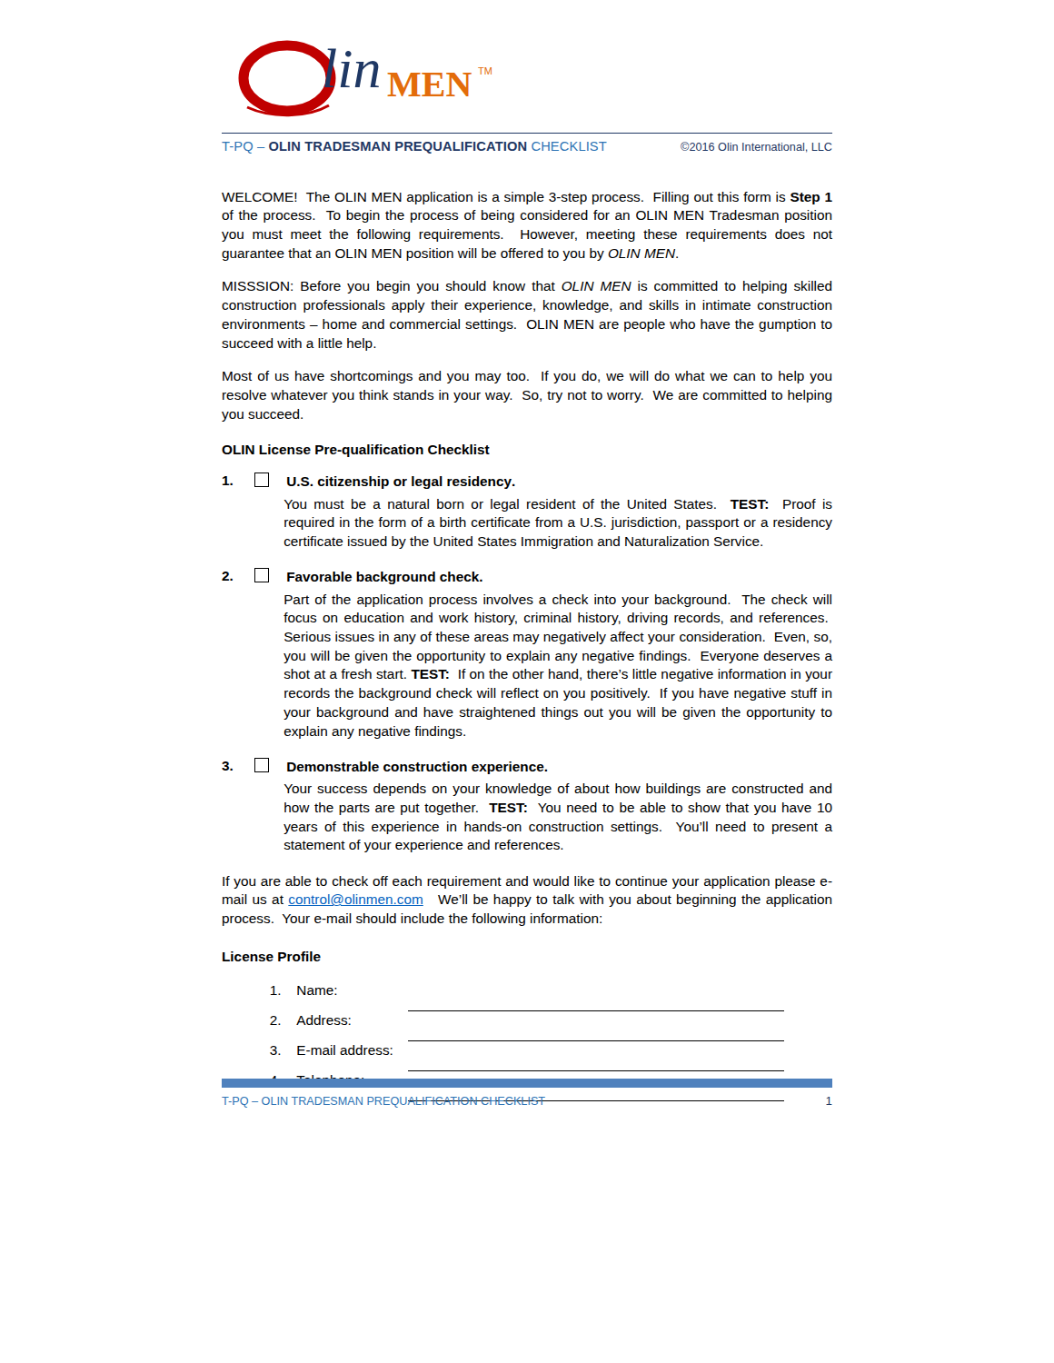lin MEN TM
T-PQ – OLIN TRADESMAN PREQUALIFICATION CHECKLIST
©2016 Olin International, LLC
WELCOME! The OLIN MEN application is a simple 3-step process. Filling out this form is Step 1 of the process. To begin the process of being considered for an OLIN MEN Tradesman position you must meet the following requirements. However, meeting these requirements does not guarantee that an OLIN MEN position will be offered to you by OLIN MEN.
MISSSION: Before you begin you should know that OLIN MEN is committed to helping skilled construction professionals apply their experience, knowledge, and skills in intimate construction environments – home and commercial settings. OLIN MEN are people who have the gumption to succeed with a little help.
Most of us have shortcomings and you may too. If you do, we will do what we can to help you resolve whatever you think stands in your way. So, try not to worry. We are committed to helping you succeed.
OLIN License Pre-qualification Checklist
1
U.S. citizenship or legal residency.
You must be a natural born or legal resident of the United States. TEST: Proof is required in the form of a birth certificate from a U.S. jurisdiction, passport or a residency certificate issued by the United States Immigration and Naturalization Service.
2
Favorable background check.
Part of the application process involves a check into your background. The check will focus on education and work history, criminal history, driving records, and references. Serious issues in any of these areas may negatively affect your consideration. Even, so, you will be given the opportunity to explain any negative findings. Everyone deserves a shot at a fresh start. TEST: If on the other hand, there’s little negative information in your records the background check will reflect on you positively. If you have negative stuff in your background and have straightened things out you will be given the opportunity to explain any negative findings.
3
Demonstrable construction experience.
Your success depends on your knowledge of about how buildings are constructed and how the parts are put together. TEST: You need to be able to show that you have 10 years of this experience in hands-on construction settings. You’ll need to present a statement of your experience and references.
If you are able to check off each requirement and would like to continue your application please e-mail us at control@olinmen.com We’ll be happy to talk with you about beginning the application process. Your e-mail should include the following information:
License Profile
| 1. | Name: | |
| 2. | Address: | |
| 3. | E-mail address: | |
| 4. | Telephone: | |
T-PQ – OLIN TRADESMAN PREQUALIFICATION CHECKLIST
1